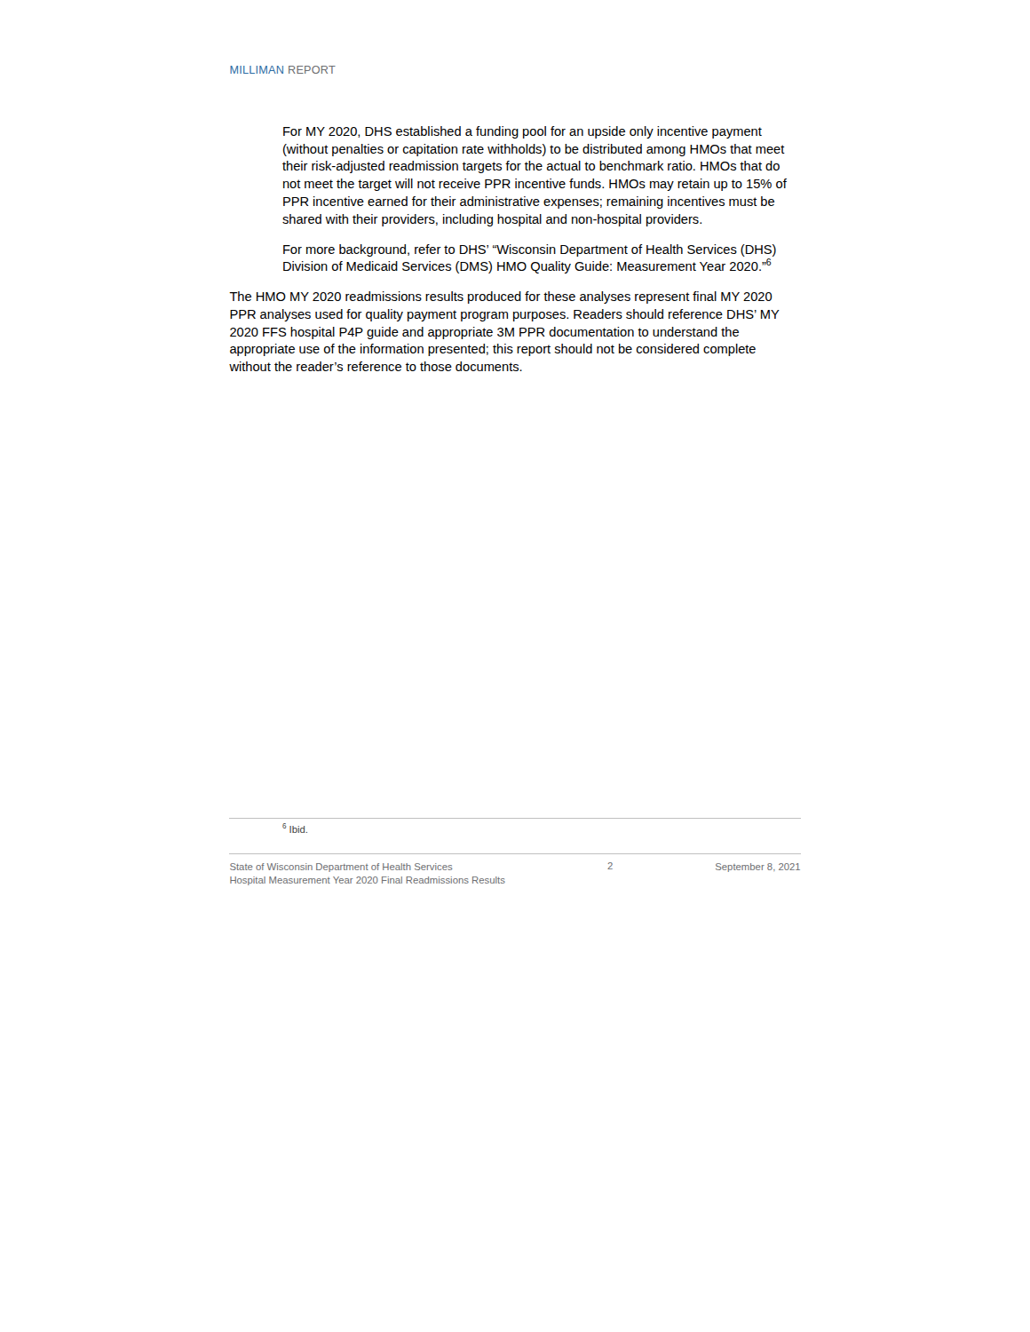MILLIMAN REPORT
For MY 2020, DHS established a funding pool for an upside only incentive payment (without penalties or capitation rate withholds) to be distributed among HMOs that meet their risk-adjusted readmission targets for the actual to benchmark ratio. HMOs that do not meet the target will not receive PPR incentive funds. HMOs may retain up to 15% of PPR incentive earned for their administrative expenses; remaining incentives must be shared with their providers, including hospital and non-hospital providers.
For more background, refer to DHS’ “Wisconsin Department of Health Services (DHS) Division of Medicaid Services (DMS) HMO Quality Guide: Measurement Year 2020.”6
The HMO MY 2020 readmissions results produced for these analyses represent final MY 2020 PPR analyses used for quality payment program purposes. Readers should reference DHS’ MY 2020 FFS hospital P4P guide and appropriate 3M PPR documentation to understand the appropriate use of the information presented; this report should not be considered complete without the reader’s reference to those documents.
6 Ibid.
State of Wisconsin Department of Health Services
Hospital Measurement Year 2020 Final Readmissions Results
2
September 8, 2021